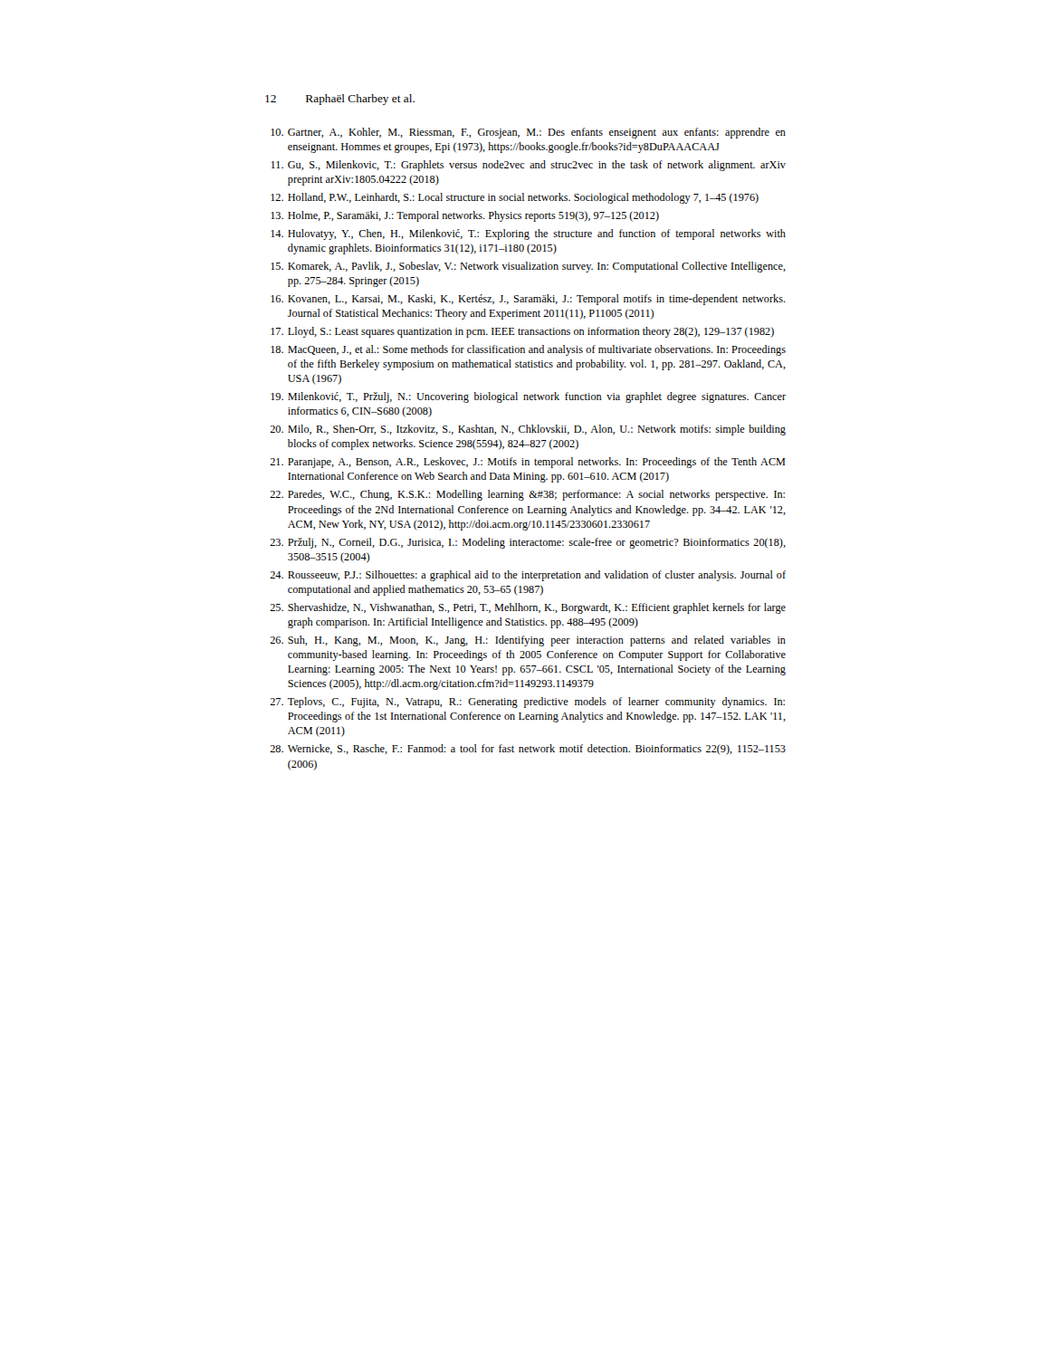12 Raphaël Charbey et al.
10. Gartner, A., Kohler, M., Riessman, F., Grosjean, M.: Des enfants enseignent aux enfants: apprendre en enseignant. Hommes et groupes, Epi (1973), https://books.google.fr/books?id=y8DuPAAACAAJ
11. Gu, S., Milenkovic, T.: Graphlets versus node2vec and struc2vec in the task of network alignment. arXiv preprint arXiv:1805.04222 (2018)
12. Holland, P.W., Leinhardt, S.: Local structure in social networks. Sociological methodology 7, 1–45 (1976)
13. Holme, P., Saramäki, J.: Temporal networks. Physics reports 519(3), 97–125 (2012)
14. Hulovatyy, Y., Chen, H., Milenković, T.: Exploring the structure and function of temporal networks with dynamic graphlets. Bioinformatics 31(12), i171–i180 (2015)
15. Komarek, A., Pavlik, J., Sobeslav, V.: Network visualization survey. In: Computational Collective Intelligence, pp. 275–284. Springer (2015)
16. Kovanen, L., Karsai, M., Kaski, K., Kertész, J., Saramäki, J.: Temporal motifs in time-dependent networks. Journal of Statistical Mechanics: Theory and Experiment 2011(11), P11005 (2011)
17. Lloyd, S.: Least squares quantization in pcm. IEEE transactions on information theory 28(2), 129–137 (1982)
18. MacQueen, J., et al.: Some methods for classification and analysis of multivariate observations. In: Proceedings of the fifth Berkeley symposium on mathematical statistics and probability. vol. 1, pp. 281–297. Oakland, CA, USA (1967)
19. Milenković, T., Pržulj, N.: Uncovering biological network function via graphlet degree signatures. Cancer informatics 6, CIN–S680 (2008)
20. Milo, R., Shen-Orr, S., Itzkovitz, S., Kashtan, N., Chklovskii, D., Alon, U.: Network motifs: simple building blocks of complex networks. Science 298(5594), 824–827 (2002)
21. Paranjape, A., Benson, A.R., Leskovec, J.: Motifs in temporal networks. In: Proceedings of the Tenth ACM International Conference on Web Search and Data Mining. pp. 601–610. ACM (2017)
22. Paredes, W.C., Chung, K.S.K.: Modelling learning &#38; performance: A social networks perspective. In: Proceedings of the 2Nd International Conference on Learning Analytics and Knowledge. pp. 34–42. LAK '12, ACM, New York, NY, USA (2012), http://doi.acm.org/10.1145/2330601.2330617
23. Pržulj, N., Corneil, D.G., Jurisica, I.: Modeling interactome: scale-free or geometric? Bioinformatics 20(18), 3508–3515 (2004)
24. Rousseeuw, P.J.: Silhouettes: a graphical aid to the interpretation and validation of cluster analysis. Journal of computational and applied mathematics 20, 53–65 (1987)
25. Shervashidze, N., Vishwanathan, S., Petri, T., Mehlhorn, K., Borgwardt, K.: Efficient graphlet kernels for large graph comparison. In: Artificial Intelligence and Statistics. pp. 488–495 (2009)
26. Suh, H., Kang, M., Moon, K., Jang, H.: Identifying peer interaction patterns and related variables in community-based learning. In: Proceedings of th 2005 Conference on Computer Support for Collaborative Learning: Learning 2005: The Next 10 Years! pp. 657–661. CSCL '05, International Society of the Learning Sciences (2005), http://dl.acm.org/citation.cfm?id=1149293.1149379
27. Teplovs, C., Fujita, N., Vatrapu, R.: Generating predictive models of learner community dynamics. In: Proceedings of the 1st International Conference on Learning Analytics and Knowledge. pp. 147–152. LAK '11, ACM (2011)
28. Wernicke, S., Rasche, F.: Fanmod: a tool for fast network motif detection. Bioinformatics 22(9), 1152–1153 (2006)